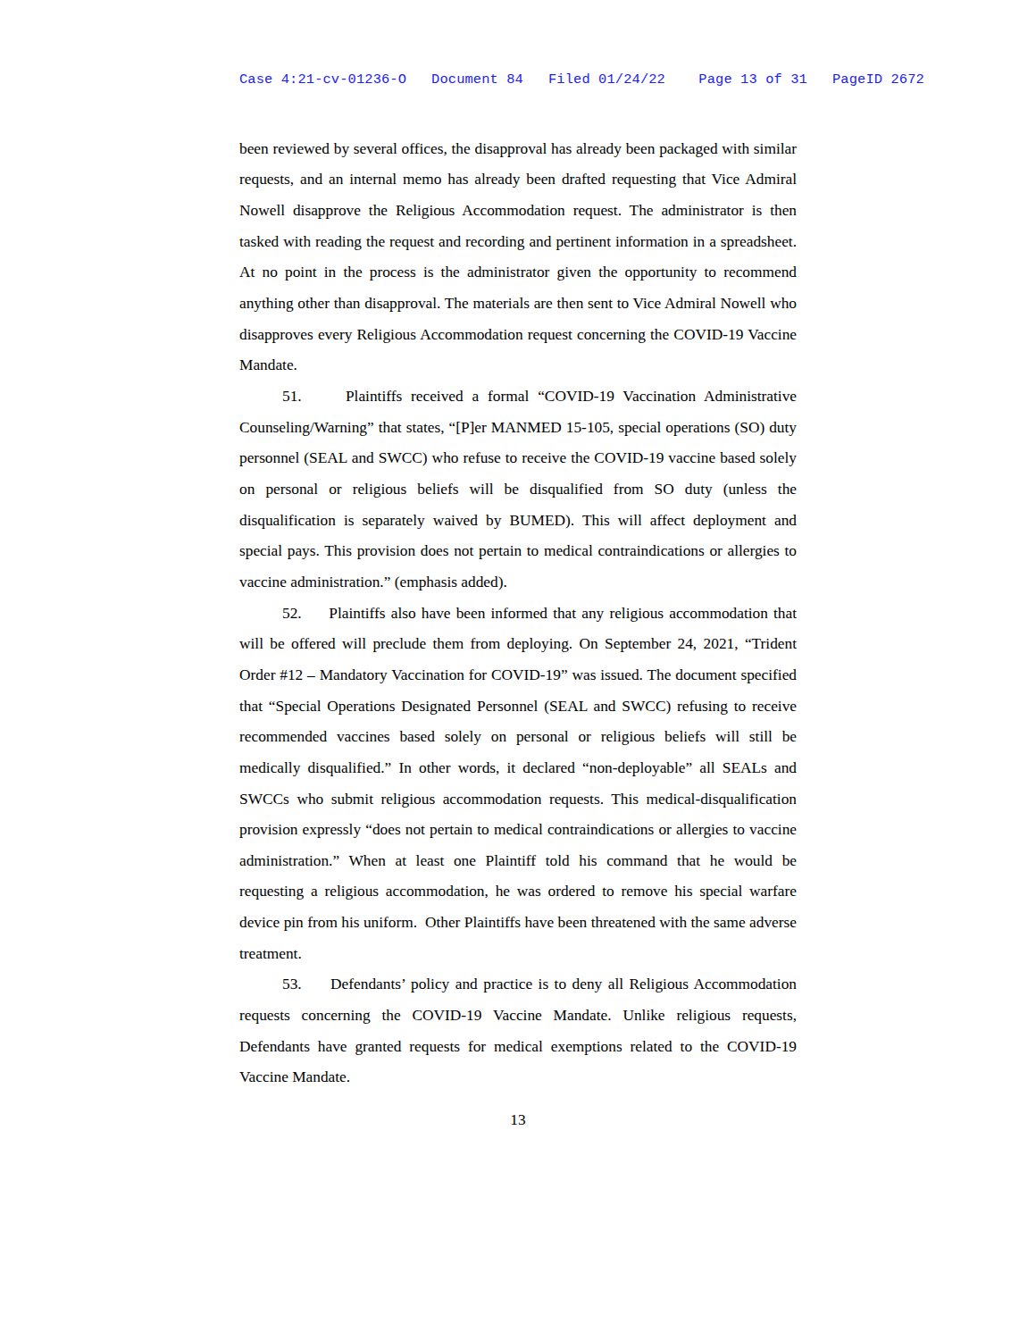Case 4:21-cv-01236-O Document 84 Filed 01/24/22 Page 13 of 31 PageID 2672
been reviewed by several offices, the disapproval has already been packaged with similar requests, and an internal memo has already been drafted requesting that Vice Admiral Nowell disapprove the Religious Accommodation request. The administrator is then tasked with reading the request and recording and pertinent information in a spreadsheet. At no point in the process is the administrator given the opportunity to recommend anything other than disapproval. The materials are then sent to Vice Admiral Nowell who disapproves every Religious Accommodation request concerning the COVID-19 Vaccine Mandate.
51. Plaintiffs received a formal “COVID-19 Vaccination Administrative Counseling/Warning” that states, “[P]er MANMED 15-105, special operations (SO) duty personnel (SEAL and SWCC) who refuse to receive the COVID-19 vaccine based solely on personal or religious beliefs will be disqualified from SO duty (unless the disqualification is separately waived by BUMED). This will affect deployment and special pays. This provision does not pertain to medical contraindications or allergies to vaccine administration.” (emphasis added).
52. Plaintiffs also have been informed that any religious accommodation that will be offered will preclude them from deploying. On September 24, 2021, “Trident Order #12 – Mandatory Vaccination for COVID-19” was issued. The document specified that “Special Operations Designated Personnel (SEAL and SWCC) refusing to receive recommended vaccines based solely on personal or religious beliefs will still be medically disqualified.” In other words, it declared “non-deployable” all SEALs and SWCCs who submit religious accommodation requests. This medical-disqualification provision expressly “does not pertain to medical contraindications or allergies to vaccine administration.” When at least one Plaintiff told his command that he would be requesting a religious accommodation, he was ordered to remove his special warfare device pin from his uniform. Other Plaintiffs have been threatened with the same adverse treatment.
53. Defendants’ policy and practice is to deny all Religious Accommodation requests concerning the COVID-19 Vaccine Mandate. Unlike religious requests, Defendants have granted requests for medical exemptions related to the COVID-19 Vaccine Mandate.
13